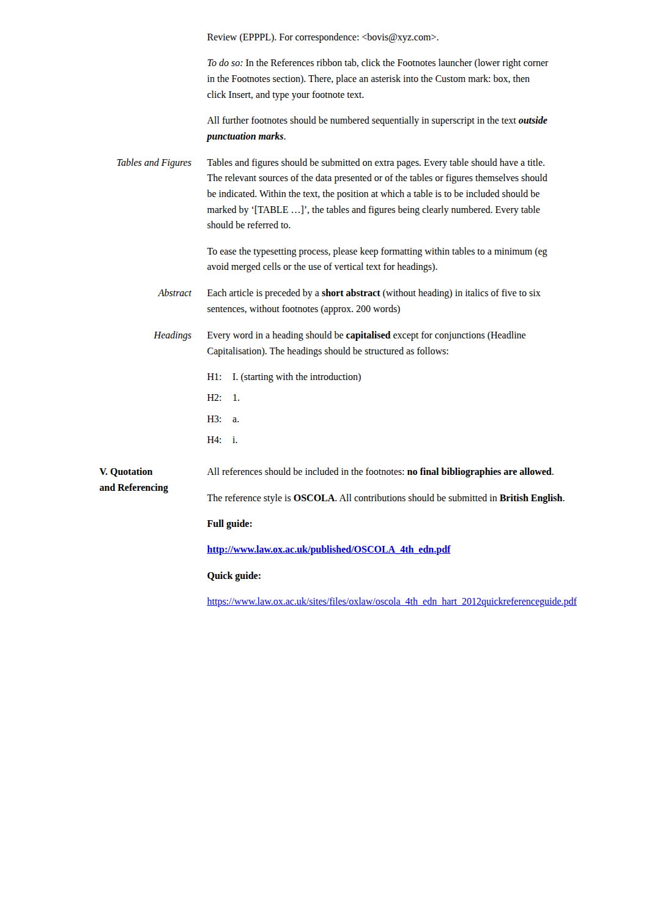Review (EPPPL). For correspondence: <bovis@xyz.com>.
To do so: In the References ribbon tab, click the Footnotes launcher (lower right corner in the Footnotes section). There, place an asterisk into the Custom mark: box, then click Insert, and type your footnote text.
All further footnotes should be numbered sequentially in superscript in the text outside punctuation marks.
Tables and Figures
Tables and figures should be submitted on extra pages. Every table should have a title. The relevant sources of the data presented or of the tables or figures themselves should be indicated. Within the text, the position at which a table is to be included should be marked by ‘[TABLE …]’, the tables and figures being clearly numbered. Every table should be referred to.
To ease the typesetting process, please keep formatting within tables to a minimum (eg avoid merged cells or the use of vertical text for headings).
Abstract
Each article is preceded by a short abstract (without heading) in italics of five to six sentences, without footnotes (approx. 200 words)
Headings
Every word in a heading should be capitalised except for conjunctions (Headline Capitalisation). The headings should be structured as follows:
H1: I. (starting with the introduction)
H2: 1.
H3: a.
H4: i.
V. Quotation
and Referencing
All references should be included in the footnotes: no final bibliographies are allowed.
The reference style is OSCOLA. All contributions should be submitted in British English.
Full guide:
http://www.law.ox.ac.uk/published/OSCOLA_4th_edn.pdf
Quick guide:
https://www.law.ox.ac.uk/sites/files/oxlaw/oscola_4th_edn_hart_2012quickreferenceguide.pdf